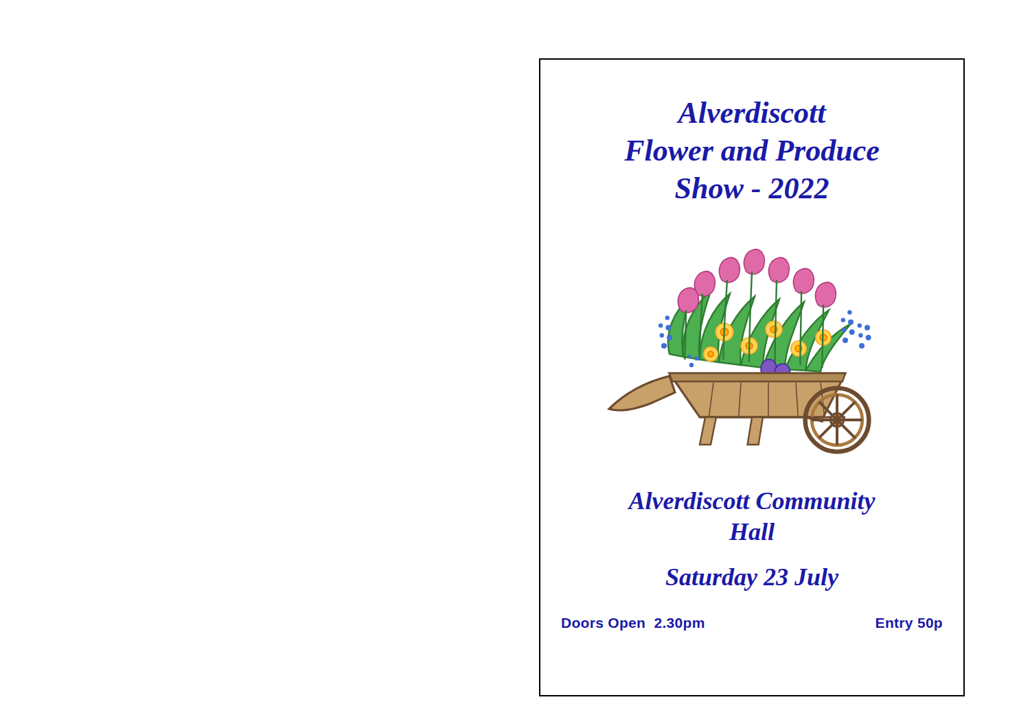Alverdiscott
Flower and Produce
Show - 2022
Alverdiscott Community
Hall
Saturday 23 July
Doors Open 2.30pm Entry 50p